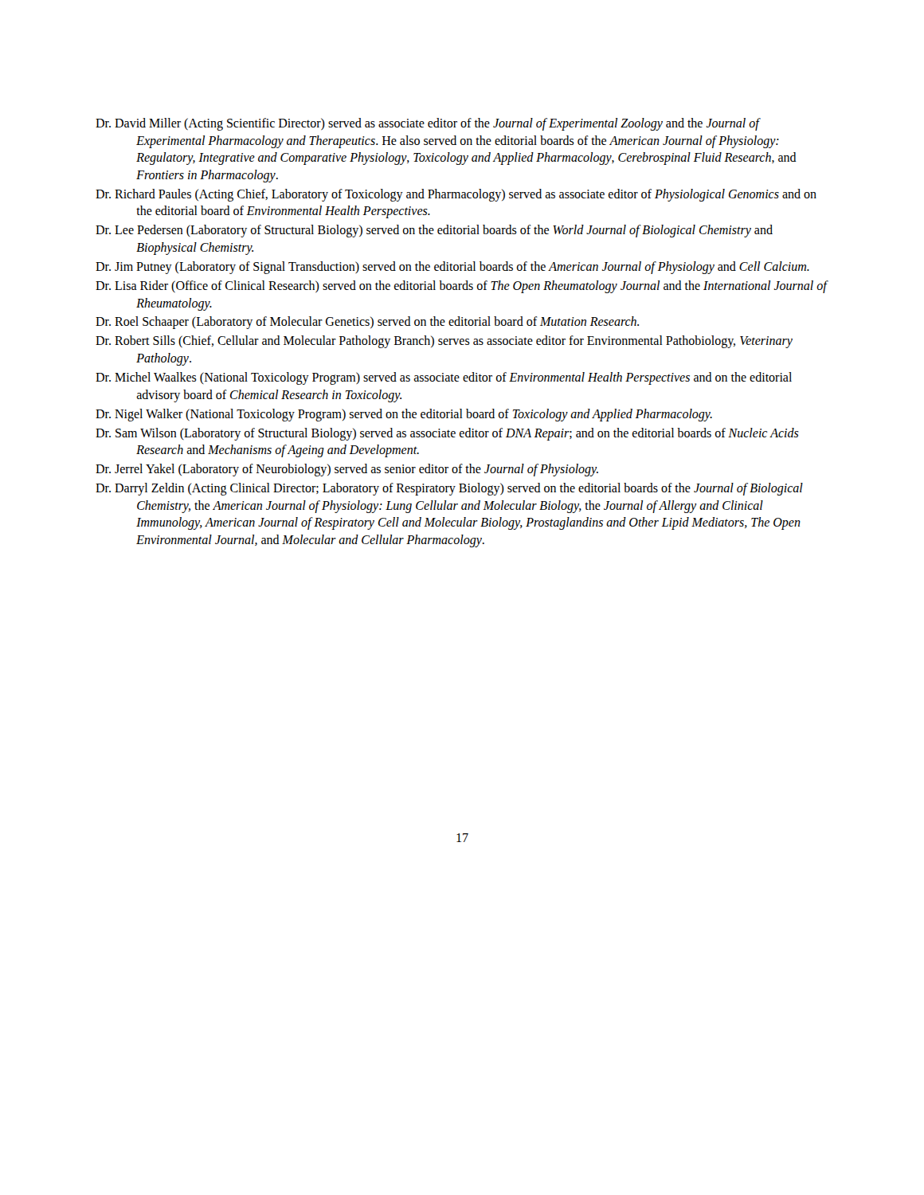Dr. David Miller (Acting Scientific Director) served as associate editor of the Journal of Experimental Zoology and the Journal of Experimental Pharmacology and Therapeutics. He also served on the editorial boards of the American Journal of Physiology: Regulatory, Integrative and Comparative Physiology, Toxicology and Applied Pharmacology, Cerebrospinal Fluid Research, and Frontiers in Pharmacology.
Dr. Richard Paules (Acting Chief, Laboratory of Toxicology and Pharmacology) served as associate editor of Physiological Genomics and on the editorial board of Environmental Health Perspectives.
Dr. Lee Pedersen (Laboratory of Structural Biology) served on the editorial boards of the World Journal of Biological Chemistry and Biophysical Chemistry.
Dr. Jim Putney (Laboratory of Signal Transduction) served on the editorial boards of the American Journal of Physiology and Cell Calcium.
Dr. Lisa Rider (Office of Clinical Research) served on the editorial boards of The Open Rheumatology Journal and the International Journal of Rheumatology.
Dr. Roel Schaaper (Laboratory of Molecular Genetics) served on the editorial board of Mutation Research.
Dr. Robert Sills (Chief, Cellular and Molecular Pathology Branch) serves as associate editor for Environmental Pathobiology, Veterinary Pathology.
Dr. Michel Waalkes (National Toxicology Program) served as associate editor of Environmental Health Perspectives and on the editorial advisory board of Chemical Research in Toxicology.
Dr. Nigel Walker (National Toxicology Program) served on the editorial board of Toxicology and Applied Pharmacology.
Dr. Sam Wilson (Laboratory of Structural Biology) served as associate editor of DNA Repair; and on the editorial boards of Nucleic Acids Research and Mechanisms of Ageing and Development.
Dr. Jerrel Yakel (Laboratory of Neurobiology) served as senior editor of the Journal of Physiology.
Dr. Darryl Zeldin (Acting Clinical Director; Laboratory of Respiratory Biology) served on the editorial boards of the Journal of Biological Chemistry, the American Journal of Physiology: Lung Cellular and Molecular Biology, the Journal of Allergy and Clinical Immunology, American Journal of Respiratory Cell and Molecular Biology, Prostaglandins and Other Lipid Mediators, The Open Environmental Journal, and Molecular and Cellular Pharmacology.
17